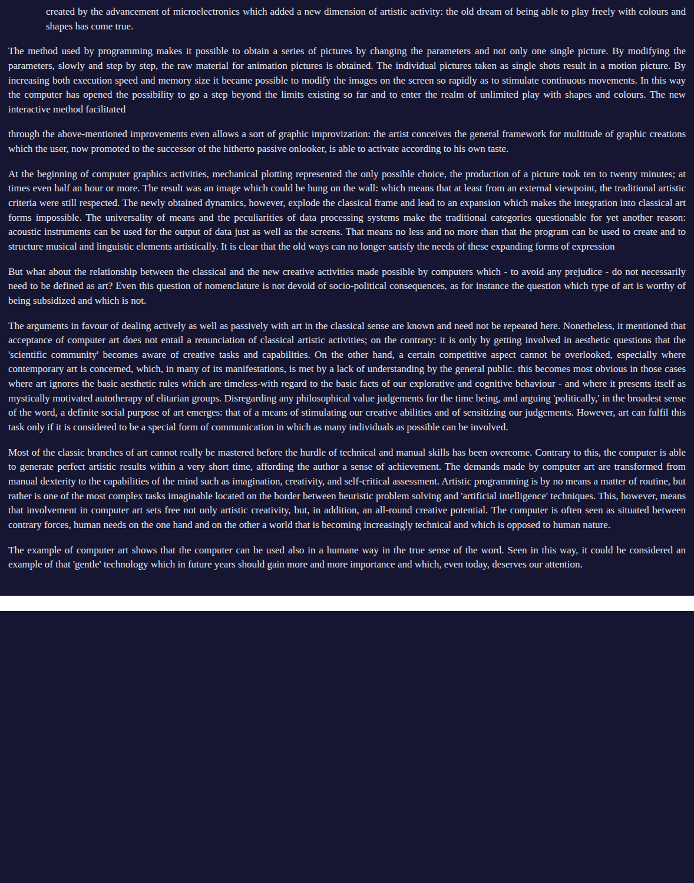created by the advancement of microelectronics which added a new dimension of artistic activity: the old dream of being able to play freely with colours and shapes has come true.
The method used by programming makes it possible to obtain a series of pictures by changing the parameters and not only one single picture. By modifying the parameters, slowly and step by step, the raw material for animation pictures is obtained. The individual pictures taken as single shots result in a motion picture. By increasing both execution speed and memory size it became possible to modify the images on the screen so rapidly as to stimulate continuous movements. In this way the computer has opened the possibility to go a step beyond the limits existing so far and to enter the realm of unlimited play with shapes and colours. The new interactive method facilitated
through the above-mentioned improvements even allows a sort of graphic improvization: the artist conceives the general framework for multitude of graphic creations which the user, now promoted to the successor of the hitherto passive onlooker, is able to activate according to his own taste.
At the beginning of computer graphics activities, mechanical plotting represented the only possible choice, the production of a picture took ten to twenty minutes; at times even half an hour or more. The result was an image which could be hung on the wall: which means that at least from an external viewpoint, the traditional artistic criteria were still respected. The newly obtained dynamics, however, explode the classical frame and lead to an expansion which makes the integration into classical art forms impossible. The universality of means and the peculiarities of data processing systems make the traditional categories questionable for yet another reason: acoustic instruments can be used for the output of data just as well as the screens. That means no less and no more than that the program can be used to create and to structure musical and linguistic elements artistically. It is clear that the old ways can no longer satisfy the needs of these expanding forms of expression
But what about the relationship between the classical and the new creative activities made possible by computers which - to avoid any prejudice - do not necessarily need to be defined as art? Even this question of nomenclature is not devoid of socio-political consequences, as for instance the question which type of art is worthy of being subsidized and which is not.
The arguments in favour of dealing actively as well as passively with art in the classical sense are known and need not be repeated here. Nonetheless, it mentioned that acceptance of computer art does not entail a renunciation of classical artistic activities; on the contrary: it is only by getting involved in aesthetic questions that the 'scientific community' becomes aware of creative tasks and capabilities. On the other hand, a certain competitive aspect cannot be overlooked, especially where contemporary art is concerned, which, in many of its manifestations, is met by a lack of understanding by the general public. this becomes most obvious in those cases where art ignores the basic aesthetic rules which are timeless-with regard to the basic facts of our explorative and cognitive behaviour - and where it presents itself as mystically motivated autotherapy of elitarian groups. Disregarding any philosophical value judgements for the time being, and arguing 'politically,' in the broadest sense of the word, a definite social purpose of art emerges: that of a means of stimulating our creative abilities and of sensitizing our judgements. However, art can fulfil this task only if it is considered to be a special form of communication in which as many individuals as possible can be involved.
Most of the classic branches of art cannot really be mastered before the hurdle of technical and manual skills has been overcome. Contrary to this, the computer is able to generate perfect artistic results within a very short time, affording the author a sense of achievement. The demands made by computer art are transformed from manual dexterity to the capabilities of the mind such as imagination, creativity, and self-critical assessment. Artistic programming is by no means a matter of routine, but rather is one of the most complex tasks imaginable located on the border between heuristic problem solving and 'artificial intelligence' techniques. This, however, means that involvement in computer art sets free not only artistic creativity, but, in addition, an all-round creative potential. The computer is often seen as situated between contrary forces, human needs on the one hand and on the other a world that is becoming increasingly technical and which is opposed to human nature.
The example of computer art shows that the computer can be used also in a humane way in the true sense of the word. Seen in this way, it could be considered an example of that 'gentle' technology which in future years should gain more and more importance and which, even today, deserves our attention.